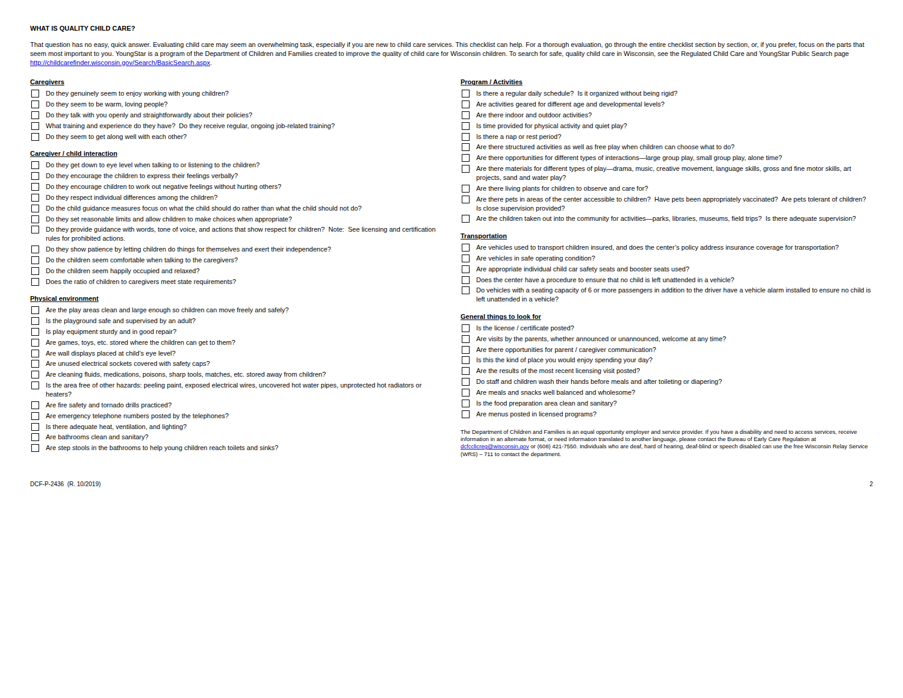What is Quality Child Care?
That question has no easy, quick answer. Evaluating child care may seem an overwhelming task, especially if you are new to child care services. This checklist can help. For a thorough evaluation, go through the entire checklist section by section, or, if you prefer, focus on the parts that seem most important to you. YoungStar is a program of the Department of Children and Families created to improve the quality of child care for Wisconsin children. To search for safe, quality child care in Wisconsin, see the Regulated Child Care and YoungStar Public Search page http://childcarefinder.wisconsin.gov/Search/BasicSearch.aspx.
Caregivers
Do they genuinely seem to enjoy working with young children?
Do they seem to be warm, loving people?
Do they talk with you openly and straightforwardly about their policies?
What training and experience do they have? Do they receive regular, ongoing job-related training?
Do they seem to get along well with each other?
Caregiver / child interaction
Do they get down to eye level when talking to or listening to the children?
Do they encourage the children to express their feelings verbally?
Do they encourage children to work out negative feelings without hurting others?
Do they respect individual differences among the children?
Do the child guidance measures focus on what the child should do rather than what the child should not do?
Do they set reasonable limits and allow children to make choices when appropriate?
Do they provide guidance with words, tone of voice, and actions that show respect for children? Note: See licensing and certification rules for prohibited actions.
Do they show patience by letting children do things for themselves and exert their independence?
Do the children seem comfortable when talking to the caregivers?
Do the children seem happily occupied and relaxed?
Does the ratio of children to caregivers meet state requirements?
Physical environment
Are the play areas clean and large enough so children can move freely and safely?
Is the playground safe and supervised by an adult?
Is play equipment sturdy and in good repair?
Are games, toys, etc. stored where the children can get to them?
Are wall displays placed at child’s eye level?
Are unused electrical sockets covered with safety caps?
Are cleaning fluids, medications, poisons, sharp tools, matches, etc. stored away from children?
Is the area free of other hazards: peeling paint, exposed electrical wires, uncovered hot water pipes, unprotected hot radiators or heaters?
Are fire safety and tornado drills practiced?
Are emergency telephone numbers posted by the telephones?
Is there adequate heat, ventilation, and lighting?
Are bathrooms clean and sanitary?
Are step stools in the bathrooms to help young children reach toilets and sinks?
Program / Activities
Is there a regular daily schedule? Is it organized without being rigid?
Are activities geared for different age and developmental levels?
Are there indoor and outdoor activities?
Is time provided for physical activity and quiet play?
Is there a nap or rest period?
Are there structured activities as well as free play when children can choose what to do?
Are there opportunities for different types of interactions—large group play, small group play, alone time?
Are there materials for different types of play—drama, music, creative movement, language skills, gross and fine motor skills, art projects, sand and water play?
Are there living plants for children to observe and care for?
Are there pets in areas of the center accessible to children? Have pets been appropriately vaccinated? Are pets tolerant of children? Is close supervision provided?
Are the children taken out into the community for activities—parks, libraries, museums, field trips? Is there adequate supervision?
Transportation
Are vehicles used to transport children insured, and does the center’s policy address insurance coverage for transportation?
Are vehicles in safe operating condition?
Are appropriate individual child car safety seats and booster seats used?
Does the center have a procedure to ensure that no child is left unattended in a vehicle?
Do vehicles with a seating capacity of 6 or more passengers in addition to the driver have a vehicle alarm installed to ensure no child is left unattended in a vehicle?
General things to look for
Is the license / certificate posted?
Are visits by the parents, whether announced or unannounced, welcome at any time?
Are there opportunities for parent / caregiver communication?
Is this the kind of place you would enjoy spending your day?
Are the results of the most recent licensing visit posted?
Do staff and children wash their hands before meals and after toileting or diapering?
Are meals and snacks well balanced and wholesome?
Is the food preparation area clean and sanitary?
Are menus posted in licensed programs?
The Department of Children and Families is an equal opportunity employer and service provider. If you have a disability and need to access services, receive information in an alternate format, or need information translated to another language, please contact the Bureau of Early Care Regulation at dcfcclicreg@wisconsin.gov or (608) 421-7550. Individuals who are deaf, hard of hearing, deaf-blind or speech disabled can use the free Wisconsin Relay Service (WRS) – 711 to contact the department.
DCF-P-2436 (R. 10/2019) 2